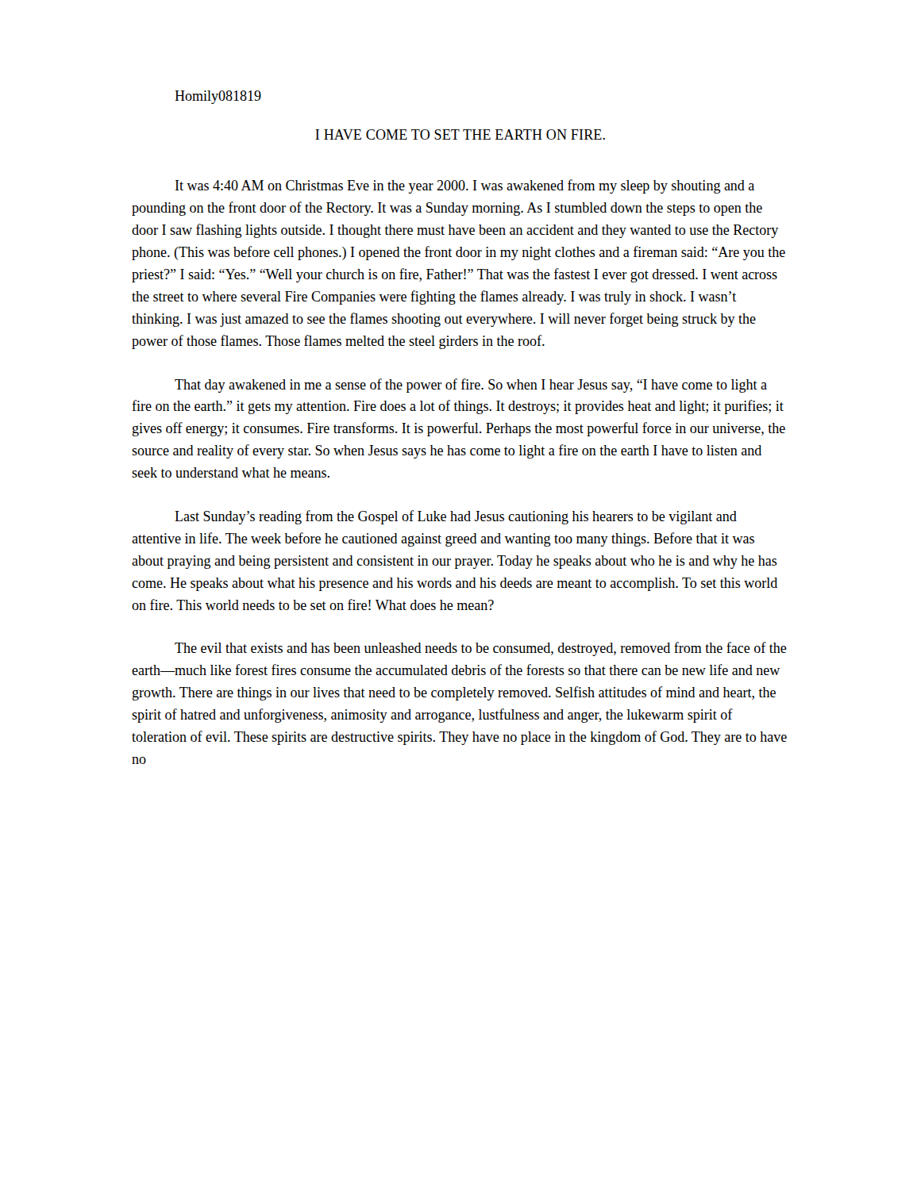Homily081819
I HAVE COME TO SET THE EARTH ON FIRE.
It was 4:40 AM on Christmas Eve in the year 2000. I was awakened from my sleep by shouting and a pounding on the front door of the Rectory. It was a Sunday morning. As I stumbled down the steps to open the door I saw flashing lights outside. I thought there must have been an accident and they wanted to use the Rectory phone. (This was before cell phones.) I opened the front door in my night clothes and a fireman said: “Are you the priest?” I said: “Yes.” “Well your church is on fire, Father!” That was the fastest I ever got dressed. I went across the street to where several Fire Companies were fighting the flames already. I was truly in shock. I wasn’t thinking. I was just amazed to see the flames shooting out everywhere. I will never forget being struck by the power of those flames. Those flames melted the steel girders in the roof.
That day awakened in me a sense of the power of fire. So when I hear Jesus say, “I have come to light a fire on the earth.” it gets my attention. Fire does a lot of things. It destroys; it provides heat and light; it purifies; it gives off energy; it consumes. Fire transforms. It is powerful. Perhaps the most powerful force in our universe, the source and reality of every star. So when Jesus says he has come to light a fire on the earth I have to listen and seek to understand what he means.
Last Sunday’s reading from the Gospel of Luke had Jesus cautioning his hearers to be vigilant and attentive in life. The week before he cautioned against greed and wanting too many things. Before that it was about praying and being persistent and consistent in our prayer. Today he speaks about who he is and why he has come. He speaks about what his presence and his words and his deeds are meant to accomplish. To set this world on fire. This world needs to be set on fire! What does he mean?
The evil that exists and has been unleashed needs to be consumed, destroyed, removed from the face of the earth—much like forest fires consume the accumulated debris of the forests so that there can be new life and new growth. There are things in our lives that need to be completely removed. Selfish attitudes of mind and heart, the spirit of hatred and unforgiveness, animosity and arrogance, lustfulness and anger, the lukewarm spirit of toleration of evil. These spirits are destructive spirits. They have no place in the kingdom of God. They are to have no